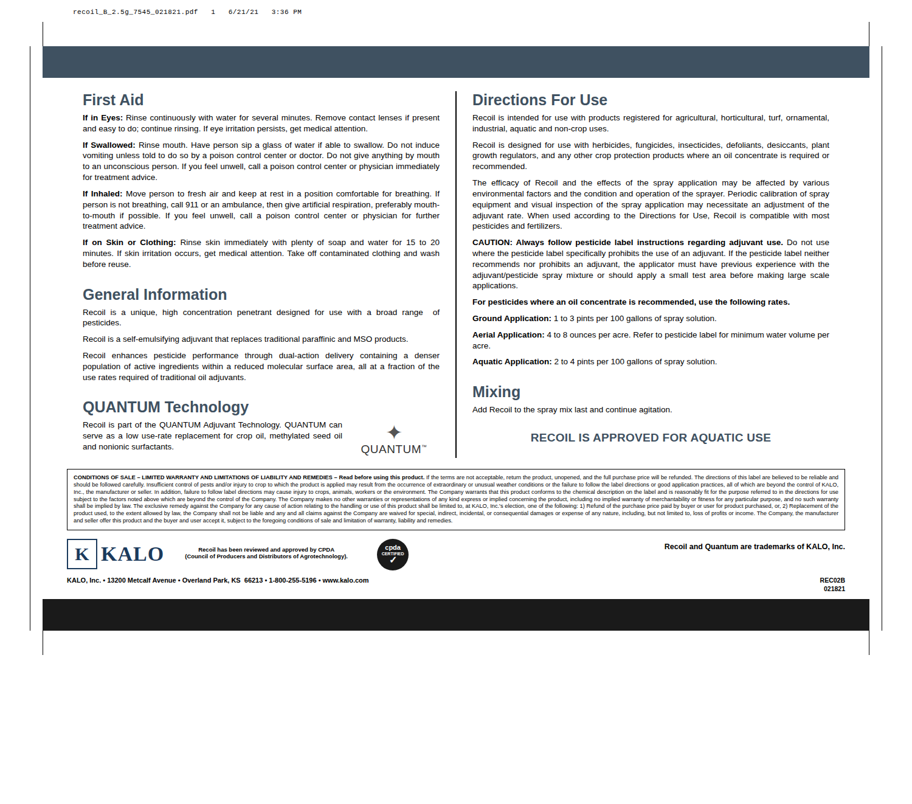recoil_B_2.5g_7545_021821.pdf 1 6/21/21 3:36 PM
First Aid
If in Eyes: Rinse continuously with water for several minutes. Remove contact lenses if present and easy to do; continue rinsing. If eye irritation persists, get medical attention.
If Swallowed: Rinse mouth. Have person sip a glass of water if able to swallow. Do not induce vomiting unless told to do so by a poison control center or doctor. Do not give anything by mouth to an unconscious person. If you feel unwell, call a poison control center or physician immediately for treatment advice.
If Inhaled: Move person to fresh air and keep at rest in a position comfortable for breathing. If person is not breathing, call 911 or an ambulance, then give artificial respiration, preferably mouth-to-mouth if possible. If you feel unwell, call a poison control center or physician for further treatment advice.
If on Skin or Clothing: Rinse skin immediately with plenty of soap and water for 15 to 20 minutes. If skin irritation occurs, get medical attention. Take off contaminated clothing and wash before reuse.
General Information
Recoil is a unique, high concentration penetrant designed for use with a broad range of pesticides.
Recoil is a self-emulsifying adjuvant that replaces traditional paraffinic and MSO products.
Recoil enhances pesticide performance through dual-action delivery containing a denser population of active ingredients within a reduced molecular surface area, all at a fraction of the use rates required of traditional oil adjuvants.
QUANTUM Technology
Recoil is part of the QUANTUM Adjuvant Technology. QUANTUM can serve as a low use-rate replacement for crop oil, methylated seed oil and nonionic surfactants.
✦
QUANTUM™
Directions For Use
Recoil is intended for use with products registered for agricultural, horticultural, turf, ornamental, industrial, aquatic and non-crop uses.
Recoil is designed for use with herbicides, fungicides, insecticides, defoliants, desiccants, plant growth regulators, and any other crop protection products where an oil concentrate is required or recommended.
The efficacy of Recoil and the effects of the spray application may be affected by various environmental factors and the condition and operation of the sprayer. Periodic calibration of spray equipment and visual inspection of the spray application may necessitate an adjustment of the adjuvant rate. When used according to the Directions for Use, Recoil is compatible with most pesticides and fertilizers.
CAUTION: Always follow pesticide label instructions regarding adjuvant use. Do not use where the pesticide label specifically prohibits the use of an adjuvant. If the pesticide label neither recommends nor prohibits an adjuvant, the applicator must have previous experience with the adjuvant/pesticide spray mixture or should apply a small test area before making large scale applications.
For pesticides where an oil concentrate is recommended, use the following rates.
Ground Application: 1 to 3 pints per 100 gallons of spray solution.
Aerial Application: 4 to 8 ounces per acre. Refer to pesticide label for minimum water volume per acre.
Aquatic Application: 2 to 4 pints per 100 gallons of spray solution.
Mixing
Add Recoil to the spray mix last and continue agitation.
RECOIL IS APPROVED FOR AQUATIC USE
CONDITIONS OF SALE – LIMITED WARRANTY AND LIMITATIONS OF LIABILITY AND REMEDIES – Read before using this product. If the terms are not acceptable, return the product, unopened, and the full purchase price will be refunded. The directions of this label are believed to be reliable and should be followed carefully. Insufficient control of pests and/or injury to crop to which the product is applied may result from the occurrence of extraordinary or unusual weather conditions or the failure to follow the label directions or good application practices, all of which are beyond the control of KALO, Inc., the manufacturer or seller. In addition, failure to follow label directions may cause injury to crops, animals, workers or the environment. The Company warrants that this product conforms to the chemical description on the label and is reasonably fit for the purpose referred to in the directions for use subject to the factors noted above which are beyond the control of the Company. The Company makes no other warranties or representations of any kind express or implied concerning the product, including no implied warranty of merchantability or fitness for any particular purpose, and no such warranty shall be implied by law. The exclusive remedy against the Company for any cause of action relating to the handling or use of this product shall be limited to, at KALO, Inc.'s election, one of the following: 1) Refund of the purchase price paid by buyer or user for product purchased, or, 2) Replacement of the product used, to the extent allowed by law, the Company shall not be liable and any and all claims against the Company are waived for special, indirect, incidental, or consequential damages or expense of any nature, including, but not limited to, loss of profits or income. The Company, the manufacturer and seller offer this product and the buyer and user accept it, subject to the foregoing conditions of sale and limitation of warranty, liability and remedies.
K
KALO
Recoil has been reviewed and approved by CPDA
(Council of Producers and Distributors of Agrotechnology).
cpda CERTIFIED ✓
Recoil and Quantum are trademarks of KALO, Inc.
KALO, Inc. • 13200 Metcalf Avenue • Overland Park, KS 66213 • 1-800-255-5196 • www.kalo.com
REC02B
021821